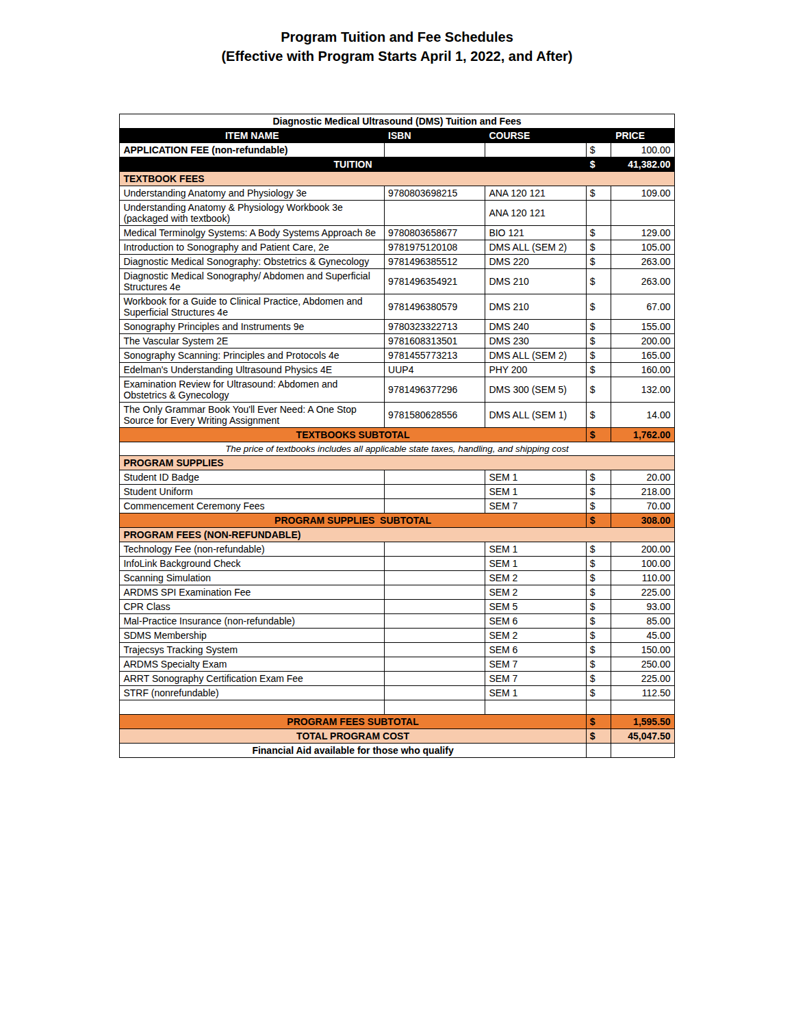Program Tuition and Fee Schedules
(Effective with Program Starts April 1, 2022, and After)
| Diagnostic Medical Ultrasound (DMS) Tuition and Fees |
| ITEM NAME | ISBN | COURSE | PRICE |
| APPLICATION FEE (non-refundable) | | | $ | 100.00 |
| TUITION | $ | 41,382.00 |
| TEXTBOOK FEES |
| Understanding Anatomy and Physiology 3e | 9780803698215 | ANA 120 121 | $ | 109.00 |
| Understanding Anatomy & Physiology Workbook 3e (packaged with textbook) | | ANA 120 121 | | |
| Medical Terminolgy Systems: A Body Systems Approach 8e | 9780803658677 | BIO 121 | $ | 129.00 |
| Introduction to Sonography and Patient Care, 2e | 9781975120108 | DMS ALL (SEM 2) | $ | 105.00 |
| Diagnostic Medical Sonography: Obstetrics & Gynecology | 9781496385512 | DMS 220 | $ | 263.00 |
| Diagnostic Medical Sonography/ Abdomen and Superficial Structures 4e | 9781496354921 | DMS 210 | $ | 263.00 |
| Workbook for a Guide to Clinical Practice, Abdomen and Superficial Structures 4e | 9781496380579 | DMS 210 | $ | 67.00 |
| Sonography Principles and Instruments 9e | 9780323322713 | DMS 240 | $ | 155.00 |
| The Vascular System 2E | 9781608313501 | DMS 230 | $ | 200.00 |
| Sonography Scanning: Principles and Protocols 4e | 9781455773213 | DMS ALL (SEM 2) | $ | 165.00 |
| Edelman's Understanding Ultrasound Physics 4E | UUP4 | PHY 200 | $ | 160.00 |
| Examination Review for Ultrasound: Abdomen and Obstetrics & Gynecology | 9781496377296 | DMS 300 (SEM 5) | $ | 132.00 |
| The Only Grammar Book You'll Ever Need: A One Stop Source for Every Writing Assignment | 9781580628556 | DMS ALL (SEM 1) | $ | 14.00 |
| TEXTBOOKS SUBTOTAL | $ | 1,762.00 |
| The price of textbooks includes all applicable state taxes, handling, and shipping cost |
| PROGRAM SUPPLIES |
| Student ID Badge | | SEM 1 | $ | 20.00 |
| Student Uniform | | SEM 1 | $ | 218.00 |
| Commencement Ceremony Fees | | SEM 7 | $ | 70.00 |
| PROGRAM SUPPLIES SUBTOTAL | $ | 308.00 |
| PROGRAM FEES (NON-REFUNDABLE) |
| Technology Fee (non-refundable) | | SEM 1 | $ | 200.00 |
| InfoLink Background Check | | SEM 1 | $ | 100.00 |
| Scanning Simulation | | SEM 2 | $ | 110.00 |
| ARDMS SPI Examination Fee | | SEM 2 | $ | 225.00 |
| CPR Class | | SEM 5 | $ | 93.00 |
| Mal-Practice Insurance (non-refundable) | | SEM 6 | $ | 85.00 |
| SDMS Membership | | SEM 2 | $ | 45.00 |
| Trajecsys Tracking System | | SEM 6 | $ | 150.00 |
| ARDMS Specialty Exam | | SEM 7 | $ | 250.00 |
| ARRT Sonography Certification Exam Fee | | SEM 7 | $ | 225.00 |
| STRF (nonrefundable) | | SEM 1 | $ | 112.50 |
| PROGRAM FEES SUBTOTAL | $ | 1,595.50 |
| TOTAL PROGRAM COST | $ | 45,047.50 |
| Financial Aid available for those who qualify | | |